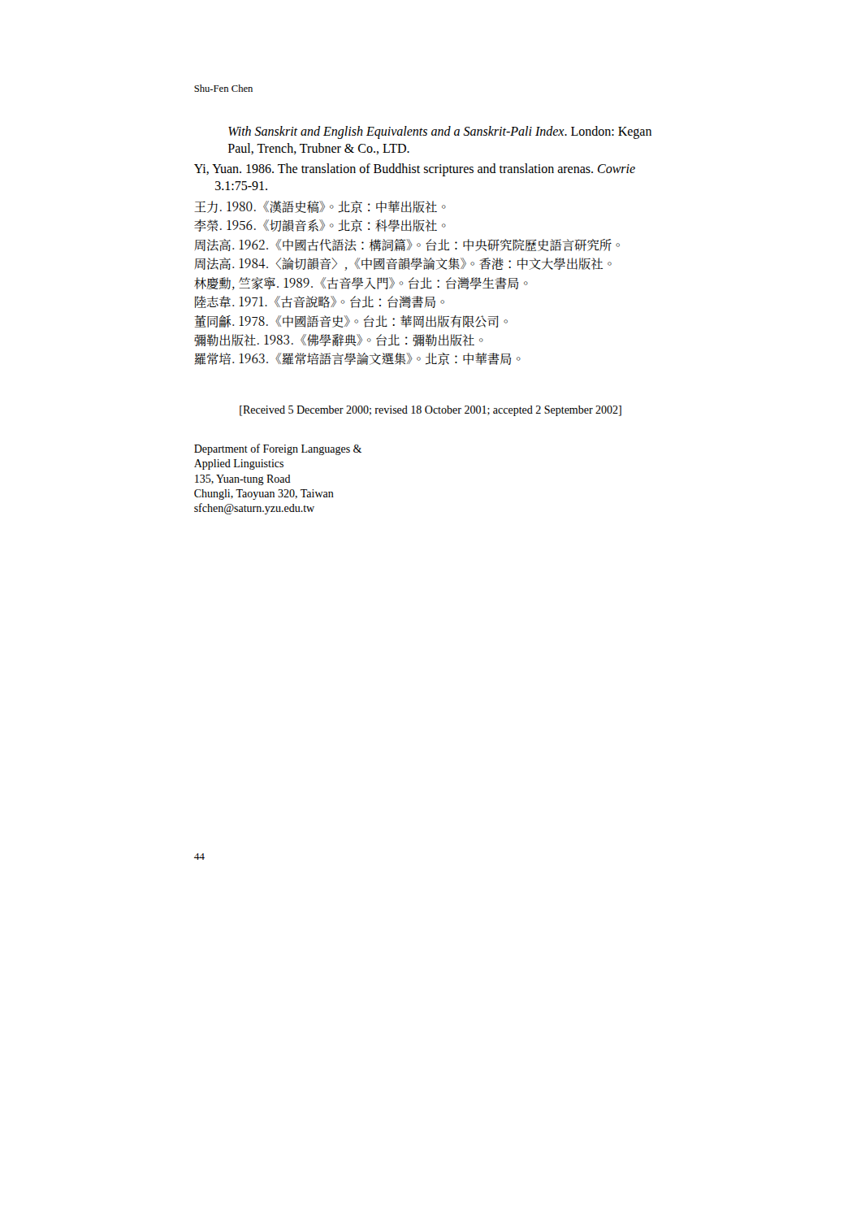Shu-Fen Chen
With Sanskrit and English Equivalents and a Sanskrit-Pali Index. London: Kegan Paul, Trench, Trubner & Co., LTD.
Yi, Yuan. 1986. The translation of Buddhist scriptures and translation arenas. Cowrie 3.1:75-91.
王力. 1980.《漢語史稿》。北京：中華出版社。
李榮. 1956.《切韻音系》。北京：科學出版社。
周法高. 1962.《中國古代語法：構詞篇》。台北：中央研究院歷史語言研究所。
周法高. 1984.〈論切韻音〉,《中國音韻學論文集》。香港：中文大學出版社。
林慶勳, 竺家寧. 1989.《古音學入門》。台北：台灣學生書局。
陸志韋. 1971.《古音說略》。台北：台灣書局。
董同龢. 1978.《中國語音史》。台北：華岡出版有限公司。
彌勒出版社. 1983.《佛學辭典》。台北：彌勒出版社。
羅常培. 1963.《羅常培語言學論文選集》。北京：中華書局。
[Received 5 December 2000; revised 18 October 2001; accepted 2 September 2002]
Department of Foreign Languages &
Applied Linguistics
135, Yuan-tung Road
Chungli, Taoyuan 320, Taiwan
sfchen@saturn.yzu.edu.tw
44